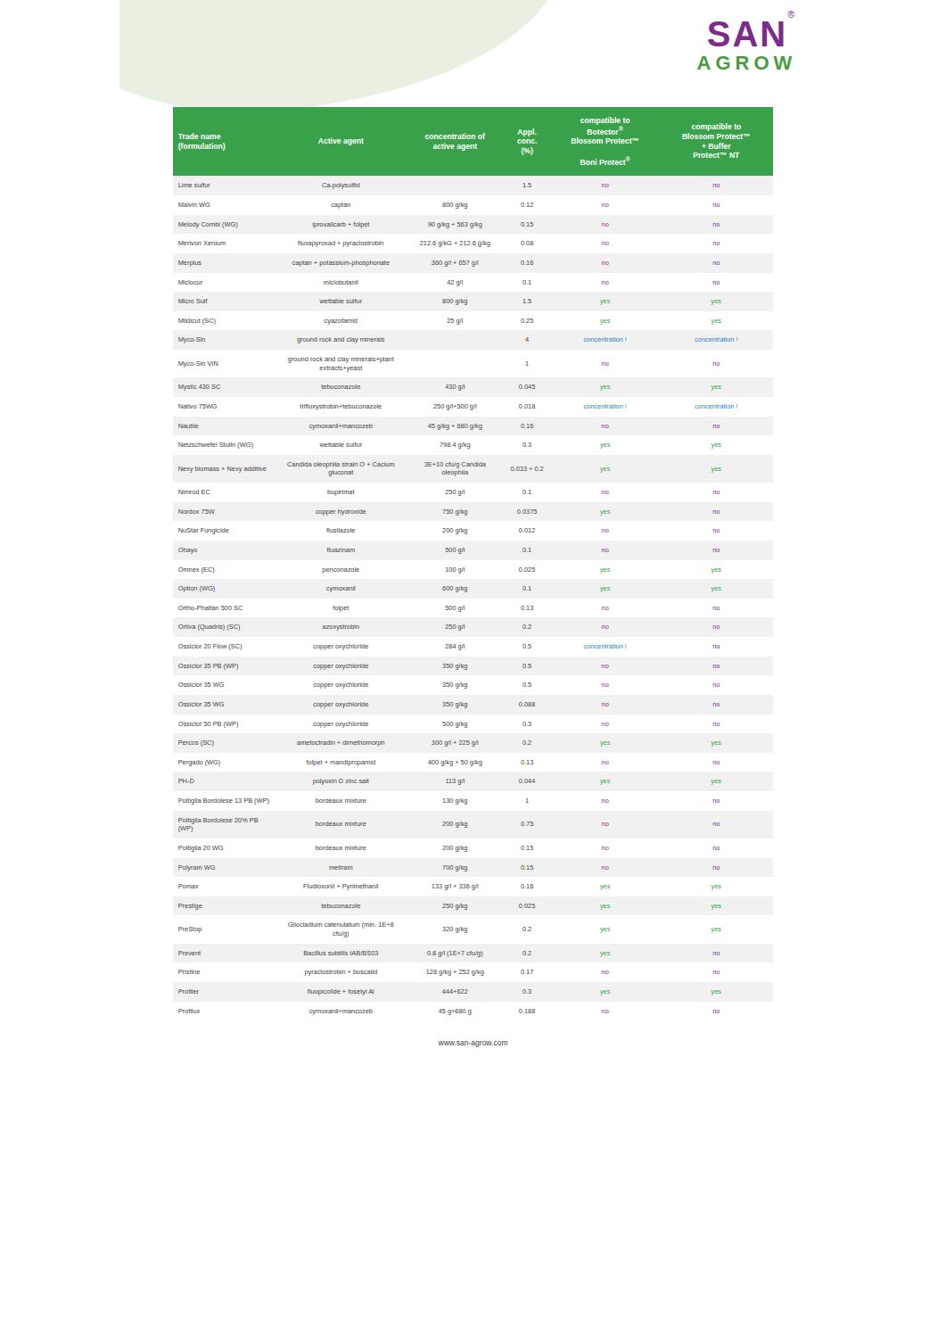SAN®
AGROW
| Trade name (formulation) | Active agent | concentration of active agent | Appl. conc. (%) | compatible to Botector ® Blossom Protect™ Boni Protect ® | compatible to Blossom Protect™ + Buffer Protect™ NT |
| --- | --- | --- | --- | --- | --- |
| Lime sulfur | Ca-polysulfid | | 1.5 | no | no |
| Malvin WG | captan | 800 g/kg | 0.12 | no | no |
| Melody Combi (WG) | iprovalicarb + folpet | 90 g/kg + 563 g/kg | 0.15 | no | no |
| Merivon Xenium | fluxapyroxad + pyraclostrobin | 212.6 g/kG + 212.6 g/kg | 0.08 | no | no |
| Merplus | captan + potassium-phosphonate | 360 g/l + 657 g/l | 0.16 | no | no |
| Miclocur | miclobutanil | 42 g/l | 0.1 | no | no |
| Micro Sulf | wettable sulfur | 800 g/kg | 1.5 | yes | yes |
| Mildicut (SC) | cyazofamid | 25 g/l | 0.25 | yes | yes |
| Myco-Sin | ground rock and clay minerals | | 4 | concentration ! | concentration ! |
| Myco-Sin VIN | ground rock and clay minerals+plant extracts+yeast | | 1 | no | no |
| Mystic 430 SC | tebuconazole | 430 g/l | 0.045 | yes | yes |
| Nativo 75WG | trifloxystrobin+tebuconazole | 250 g/l+500 g/l | 0.018 | concentration ! | concentration ! |
| Nautile | cymoxanil+mancozeb | 45 g/kg + 680 g/kg | 0.16 | no | no |
| Netzschwefel Stulln (WG) | wettable sulfur | 798.4 g/kg | 0.3 | yes | yes |
| Nexy biomass + Nexy additive | Candida oleophila strain O + Cacium gluconat | 3E+10 cfu/g Candida oleophila | 0.033 + 0.2 | yes | yes |
| Nimrod EC | bupirimat | 250 g/l | 0.1 | no | no |
| Nordox 75W | copper hydroxide | 750 g/kg | 0.0375 | yes | no |
| NuStar Fungicide | flusilazole | 200 g/kg | 0.012 | no | no |
| Ohayo | fluazinam | 500 g/l | 0.1 | no | no |
| Omnex (EC) | penconazole | 100 g/l | 0.025 | yes | yes |
| Option (WG) | cymoxanil | 600 g/kg | 0.1 | yes | yes |
| Ortho-Phaltan 500 SC | folpet | 500 g/l | 0.13 | no | no |
| Ortiva (Quadris) (SC) | azoxystrobin | 250 g/l | 0.2 | no | no |
| Ossiclor 20 Flow (SC) | copper oxychloride | 284 g/l | 0.5 | concentration ! | no |
| Ossiclor 35 PB (WP) | copper oxychloride | 350 g/kg | 0.5 | no | no |
| Ossiclor 35 WG | copper oxychloride | 350 g/kg | 0.5 | no | no |
| Ossiclor 35 WG | copper oxychloride | 350 g/kg | 0.088 | no | no |
| Ossiclor 50 PB (WP) | copper oxychloride | 500 g/kg | 0.3 | no | no |
| Percos (SC) | ametoctradin + dimethomorph | 300 g/l + 225 g/l | 0.2 | yes | yes |
| Pergado (WG) | folpet + mandipropamid | 400 g/kg + 50 g/kg | 0.13 | no | no |
| PH-D | polyoxin D zinc salt | 113 g/l | 0.044 | yes | yes |
| Poltiglia Bordolese 13 PB (WP) | bordeaux mixture | 130 g/kg | 1 | no | no |
| Poltiglia Bordolese 20% PB (WP) | bordeaux mixture | 200 g/kg | 0.75 | no | no |
| Poltiglia 20 WG | bordeaux mixture | 200 g/kg | 0.15 | no | no |
| Polyram WG | metiram | 700 g/kg | 0.15 | no | no |
| Pomax | Fludioxonil + Pyrimethanil | 133 g/l + 336 g/l | 0.16 | yes | yes |
| Prestige | tebuconazole | 250 g/kg | 0.025 | yes | yes |
| PreStop | Gliocladium catenulatum (min. 1E+8 cfu/g) | 320 g/kg | 0.2 | yes | yes |
| Prevent | Bacillus subtilis IAB/BS03 | 0.8 g/l (1E+7 cfu/g) | 0.2 | yes | no |
| Pristine | pyraclostrobin + boscalid | 128 g/kg + 252 g/kg | 0.17 | no | no |
| Profiler | fluopicolide + fosetyl Al | 444+622 | 0.3 | yes | yes |
| Profilux | cymoxanil+mancozeb | 45 g+680 g | 0.188 | no | no |
www.san-agrow.com